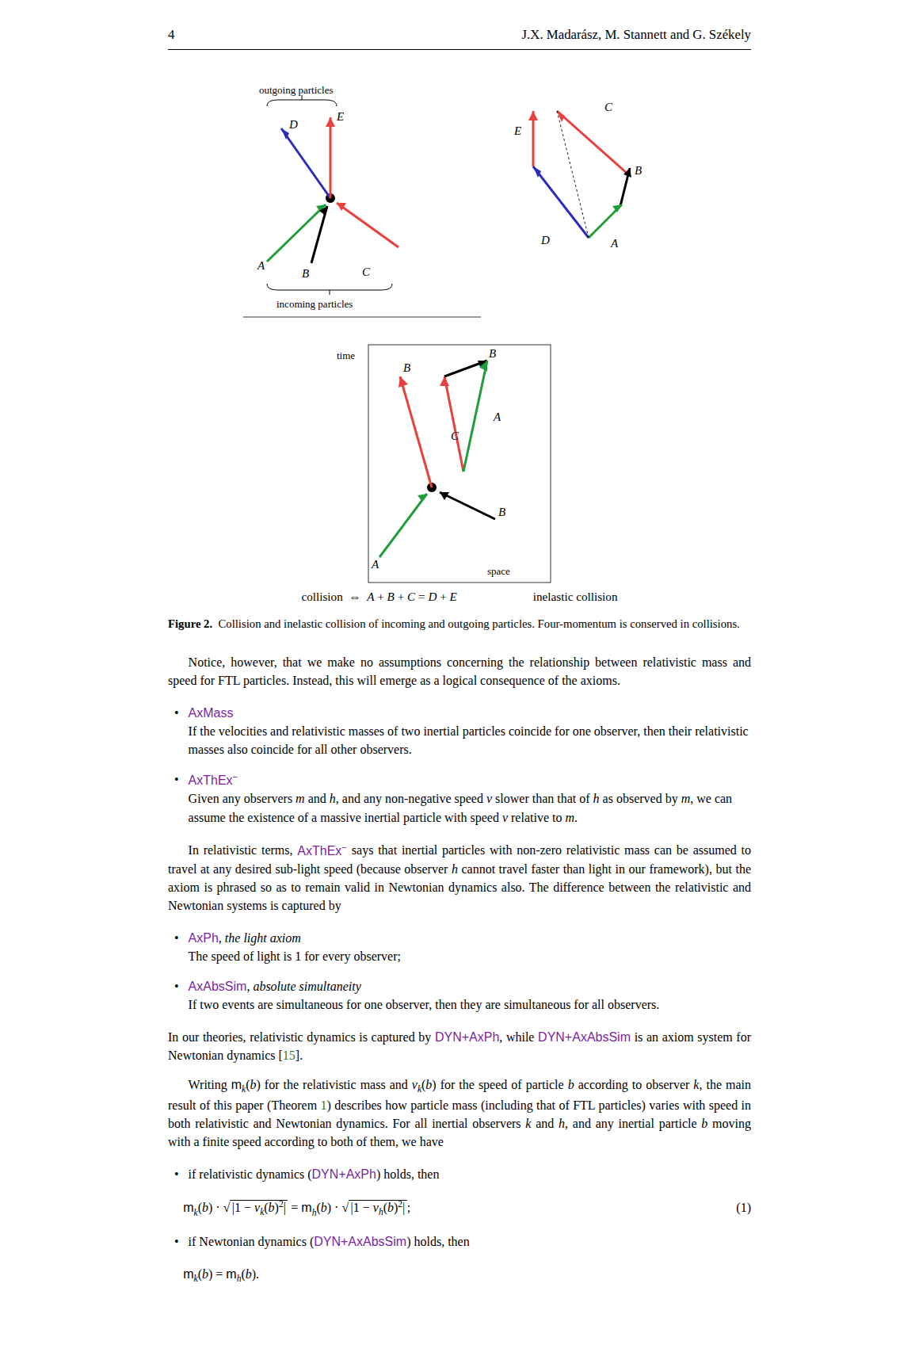4 J.X. Madarász, M. Stannett and G. Székely
outgoing particles D E A B C incoming particles C B A D E time space B A B C B A
collision ⇔ A + B + C = D + E
inelastic collision
Figure 2. Collision and inelastic collision of incoming and outgoing particles. Four-momentum is conserved in collisions.
Notice, however, that we make no assumptions concerning the relationship between relativistic mass and speed for FTL particles. Instead, this will emerge as a logical consequence of the axioms.
AxMass If the velocities and relativistic masses of two inertial particles coincide for one observer, then their relativistic masses also coincide for all other observers.
AxThEx− Given any observers m and h, and any non-negative speed v slower than that of h as observed by m, we can assume the existence of a massive inertial particle with speed v relative to m.
In relativistic terms, AxThEx− says that inertial particles with non-zero relativistic mass can be assumed to travel at any desired sub-light speed (because observer h cannot travel faster than light in our framework), but the axiom is phrased so as to remain valid in Newtonian dynamics also. The difference between the relativistic and Newtonian systems is captured by
AxPh, the light axiom The speed of light is 1 for every observer;
AxAbsSim, absolute simultaneity If two events are simultaneous for one observer, then they are simultaneous for all observers.
In our theories, relativistic dynamics is captured by DYN+AxPh, while DYN+AxAbsSim is an axiom system for Newtonian dynamics [15].
Writing mk(b) for the relativistic mass and vk(b) for the speed of particle b according to observer k, the main result of this paper (Theorem 1) describes how particle mass (including that of FTL particles) varies with speed in both relativistic and Newtonian dynamics. For all inertial observers k and h, and any inertial particle b moving with a finite speed according to both of them, we have
if relativistic dynamics (DYN+AxPh) holds, then
mk(b) · √|1 − vk(b)2| = mh(b) · √|1 − vh(b)2|;
(1)
if Newtonian dynamics (DYN+AxAbsSim) holds, then
mk(b) = mh(b).